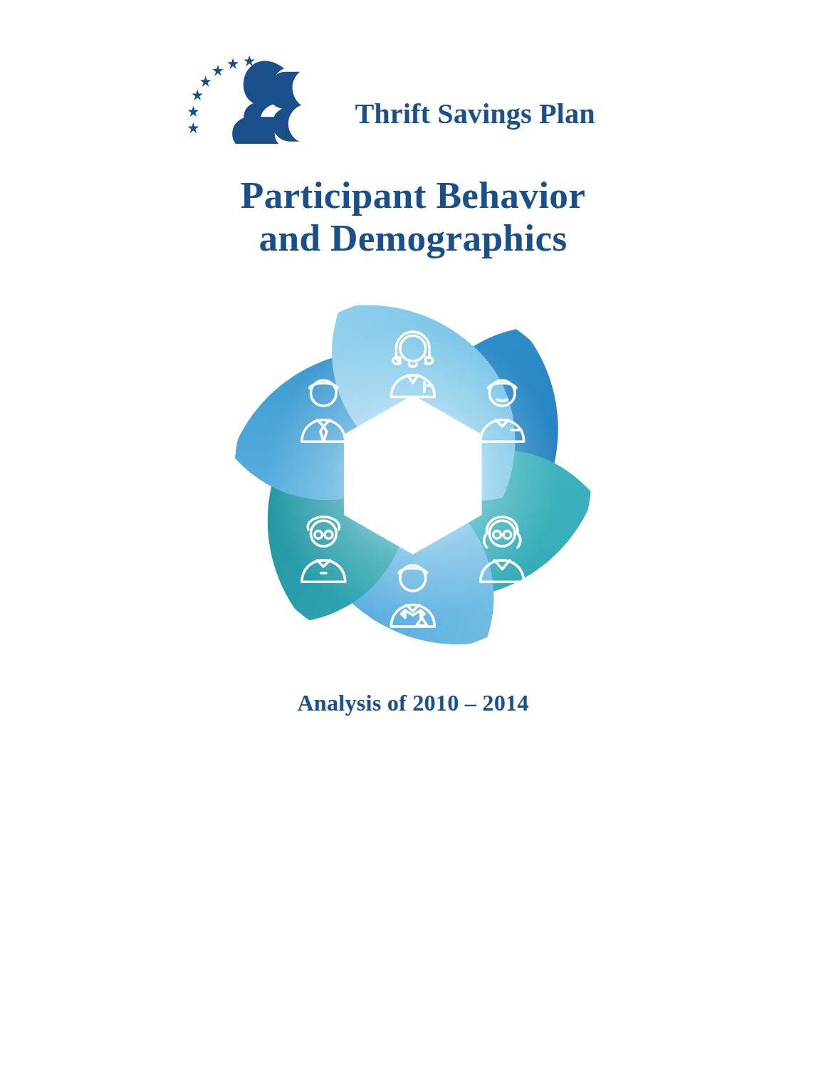Thrift Savings Plan
Participant Behavior
and Demographics
Analysis of 2010 – 2014